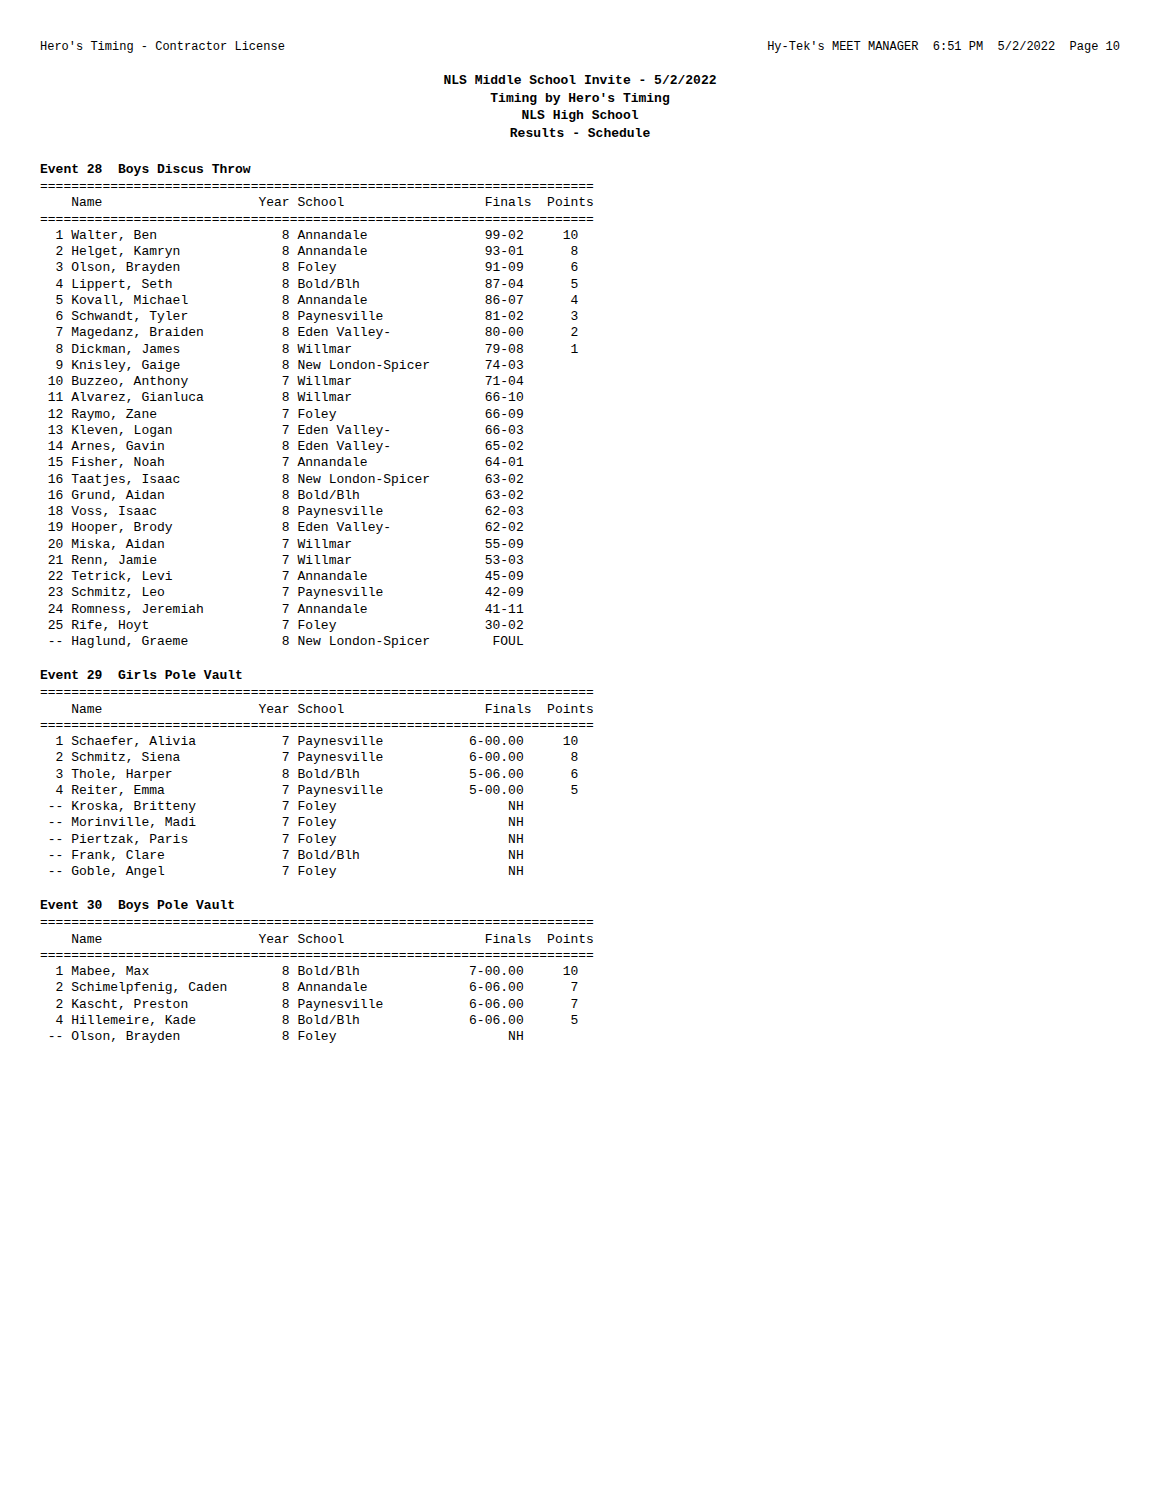Hero's Timing - Contractor License Hy-Tek's MEET MANAGER 6:51 PM 5/2/2022 Page 10
NLS Middle School Invite - 5/2/2022
Timing by Hero's Timing
NLS High School
Results - Schedule
Event 28 Boys Discus Throw
=======================================================================
    Name                    Year School                  Finals  Points
=======================================================================
  1 Walter, Ben                8 Annandale               99-02     10
  2 Helget, Kamryn             8 Annandale               93-01      8
  3 Olson, Brayden             8 Foley                   91-09      6
  4 Lippert, Seth              8 Bold/Blh                87-04      5
  5 Kovall, Michael            8 Annandale               86-07      4
  6 Schwandt, Tyler            8 Paynesville             81-02      3
  7 Magedanz, Braiden          8 Eden Valley-            80-00      2
  8 Dickman, James             8 Willmar                 79-08      1
  9 Knisley, Gaige             8 New London-Spicer       74-03
 10 Buzzeo, Anthony            7 Willmar                 71-04
 11 Alvarez, Gianluca          8 Willmar                 66-10
 12 Raymo, Zane                7 Foley                   66-09
 13 Kleven, Logan              7 Eden Valley-            66-03
 14 Arnes, Gavin               8 Eden Valley-            65-02
 15 Fisher, Noah               7 Annandale               64-01
 16 Taatjes, Isaac             8 New London-Spicer       63-02
 16 Grund, Aidan               8 Bold/Blh                63-02
 18 Voss, Isaac                8 Paynesville             62-03
 19 Hooper, Brody              8 Eden Valley-            62-02
 20 Miska, Aidan               7 Willmar                 55-09
 21 Renn, Jamie                7 Willmar                 53-03
 22 Tetrick, Levi              7 Annandale               45-09
 23 Schmitz, Leo               7 Paynesville             42-09
 24 Romness, Jeremiah          7 Annandale               41-11
 25 Rife, Hoyt                 7 Foley                   30-02
 -- Haglund, Graeme            8 New London-Spicer        FOUL
Event 29 Girls Pole Vault
=======================================================================
    Name                    Year School                  Finals  Points
=======================================================================
  1 Schaefer, Alivia           7 Paynesville           6-00.00     10
  2 Schmitz, Siena             7 Paynesville           6-00.00      8
  3 Thole, Harper              8 Bold/Blh              5-06.00      6
  4 Reiter, Emma               7 Paynesville           5-00.00      5
 -- Kroska, Britteny           7 Foley                      NH
 -- Morinville, Madi           7 Foley                      NH
 -- Piertzak, Paris            7 Foley                      NH
 -- Frank, Clare               7 Bold/Blh                   NH
 -- Goble, Angel               7 Foley                      NH
Event 30 Boys Pole Vault
=======================================================================
    Name                    Year School                  Finals  Points
=======================================================================
  1 Mabee, Max                 8 Bold/Blh              7-00.00     10
  2 Schimelpfenig, Caden       8 Annandale             6-06.00      7
  2 Kascht, Preston            8 Paynesville           6-06.00      7
  4 Hillemeire, Kade           8 Bold/Blh              6-06.00      5
 -- Olson, Brayden             8 Foley                      NH